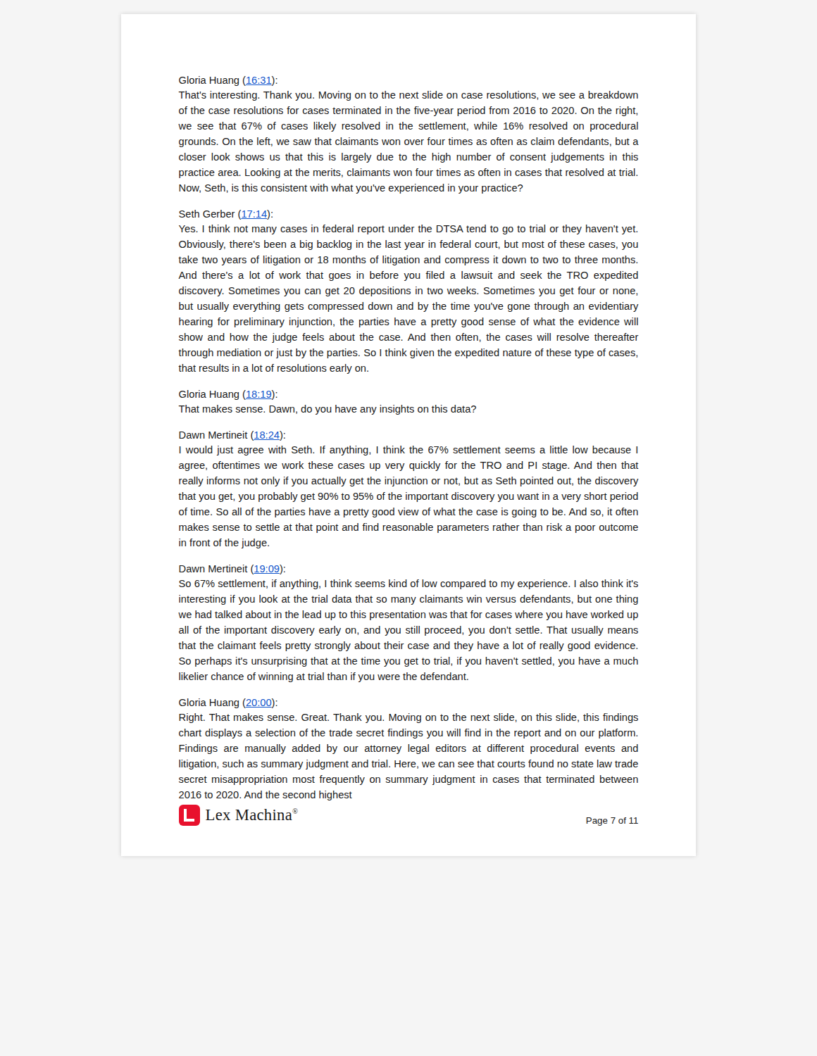Gloria Huang (16:31):
That's interesting. Thank you. Moving on to the next slide on case resolutions, we see a breakdown of the case resolutions for cases terminated in the five-year period from 2016 to 2020. On the right, we see that 67% of cases likely resolved in the settlement, while 16% resolved on procedural grounds. On the left, we saw that claimants won over four times as often as claim defendants, but a closer look shows us that this is largely due to the high number of consent judgements in this practice area. Looking at the merits, claimants won four times as often in cases that resolved at trial. Now, Seth, is this consistent with what you've experienced in your practice?
Seth Gerber (17:14):
Yes. I think not many cases in federal report under the DTSA tend to go to trial or they haven't yet. Obviously, there's been a big backlog in the last year in federal court, but most of these cases, you take two years of litigation or 18 months of litigation and compress it down to two to three months. And there's a lot of work that goes in before you filed a lawsuit and seek the TRO expedited discovery. Sometimes you can get 20 depositions in two weeks. Sometimes you get four or none, but usually everything gets compressed down and by the time you've gone through an evidentiary hearing for preliminary injunction, the parties have a pretty good sense of what the evidence will show and how the judge feels about the case. And then often, the cases will resolve thereafter through mediation or just by the parties. So I think given the expedited nature of these type of cases, that results in a lot of resolutions early on.
Gloria Huang (18:19):
That makes sense. Dawn, do you have any insights on this data?
Dawn Mertineit (18:24):
I would just agree with Seth. If anything, I think the 67% settlement seems a little low because I agree, oftentimes we work these cases up very quickly for the TRO and PI stage. And then that really informs not only if you actually get the injunction or not, but as Seth pointed out, the discovery that you get, you probably get 90% to 95% of the important discovery you want in a very short period of time. So all of the parties have a pretty good view of what the case is going to be. And so, it often makes sense to settle at that point and find reasonable parameters rather than risk a poor outcome in front of the judge.
Dawn Mertineit (19:09):
So 67% settlement, if anything, I think seems kind of low compared to my experience. I also think it's interesting if you look at the trial data that so many claimants win versus defendants, but one thing we had talked about in the lead up to this presentation was that for cases where you have worked up all of the important discovery early on, and you still proceed, you don't settle. That usually means that the claimant feels pretty strongly about their case and they have a lot of really good evidence. So perhaps it's unsurprising that at the time you get to trial, if you haven't settled, you have a much likelier chance of winning at trial than if you were the defendant.
Gloria Huang (20:00):
Right. That makes sense. Great. Thank you. Moving on to the next slide, on this slide, this findings chart displays a selection of the trade secret findings you will find in the report and on our platform. Findings are manually added by our attorney legal editors at different procedural events and litigation, such as summary judgment and trial. Here, we can see that courts found no state law trade secret misappropriation most frequently on summary judgment in cases that terminated between 2016 to 2020. And the second highest
Lex Machina®
Page 7 of 11